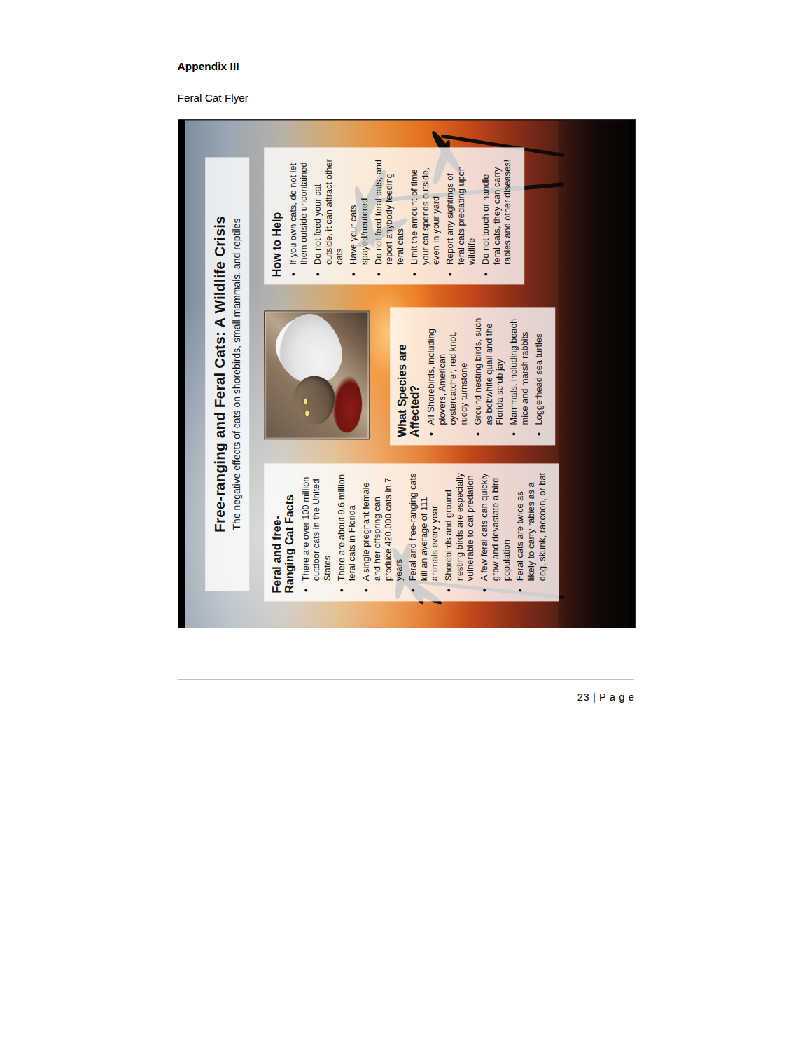Appendix III
Feral Cat Flyer
Free-ranging and Feral Cats: A Wildlife Crisis
The negative effects of cats on shorebirds, small mammals, and reptiles
Feral and free-Ranging Cat Facts
There are over 100 million outdoor cats in the United States
There are about 9.6 million feral cats in Florida
A single pregnant female and her offspring can produce 420,000 cats in 7 years
Feral and free-ranging cats kill an average of 111 animals every year
Shorebirds and ground nesting birds are especially vulnerable to cat predation
A few feral cats can quickly grow and devastate a bird population
Feral cats are twice as likely to carry rabies as a dog, skunk, raccoon, or bat
What Species are Affected?
All Shorebirds, including plovers, American oystercatcher, red knot, ruddy turnstone
Ground nesting birds, such as bobwhite quail and the Florida scrub jay
Mammals, including beach mice and marsh rabbits
Loggerhead sea turtles
How to Help
If you own cats, do not let them outside uncontained
Do not feed your cat outside, it can attract other cats
Have your cats spayed/neutered
Do not feed feral cats, and report anybody feeding feral cats
Limit the amount of time your cat spends outside, even in your yard
Report any sightings of feral cats predating upon wildlife
Do not touch or handle feral cats, they can carry rabies and other diseases!
23 | P a g e